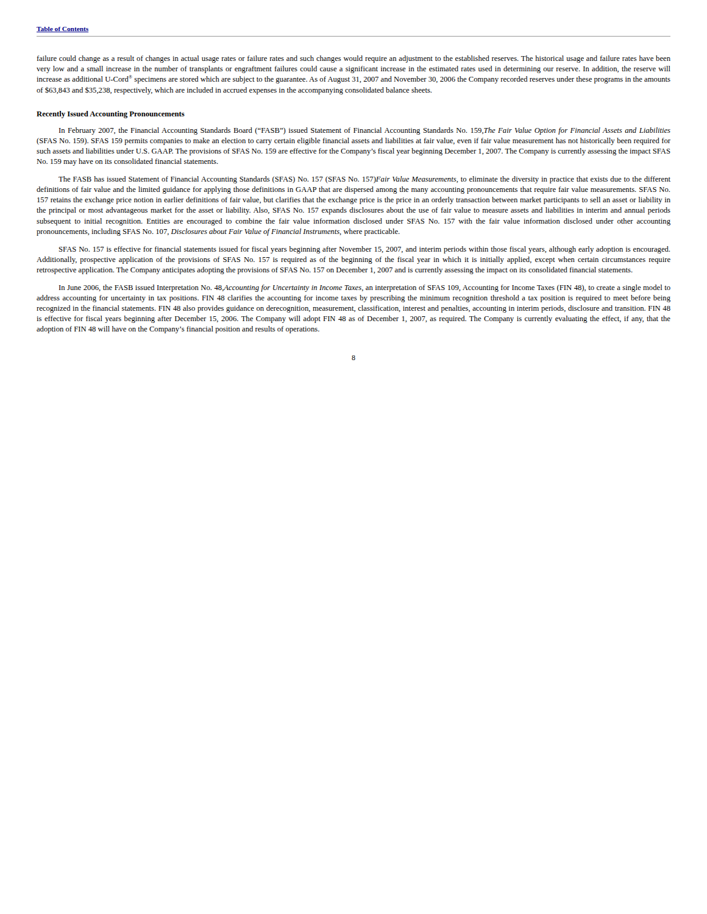Table of Contents
failure could change as a result of changes in actual usage rates or failure rates and such changes would require an adjustment to the established reserves. The historical usage and failure rates have been very low and a small increase in the number of transplants or engraftment failures could cause a significant increase in the estimated rates used in determining our reserve. In addition, the reserve will increase as additional U-Cord® specimens are stored which are subject to the guarantee. As of August 31, 2007 and November 30, 2006 the Company recorded reserves under these programs in the amounts of $63,843 and $35,238, respectively, which are included in accrued expenses in the accompanying consolidated balance sheets.
Recently Issued Accounting Pronouncements
In February 2007, the Financial Accounting Standards Board (“FASB”) issued Statement of Financial Accounting Standards No. 159,The Fair Value Option for Financial Assets and Liabilities (SFAS No. 159). SFAS 159 permits companies to make an election to carry certain eligible financial assets and liabilities at fair value, even if fair value measurement has not historically been required for such assets and liabilities under U.S. GAAP. The provisions of SFAS No. 159 are effective for the Company’s fiscal year beginning December 1, 2007. The Company is currently assessing the impact SFAS No. 159 may have on its consolidated financial statements.
The FASB has issued Statement of Financial Accounting Standards (SFAS) No. 157 (SFAS No. 157)Fair Value Measurements, to eliminate the diversity in practice that exists due to the different definitions of fair value and the limited guidance for applying those definitions in GAAP that are dispersed among the many accounting pronouncements that require fair value measurements. SFAS No. 157 retains the exchange price notion in earlier definitions of fair value, but clarifies that the exchange price is the price in an orderly transaction between market participants to sell an asset or liability in the principal or most advantageous market for the asset or liability. Also, SFAS No. 157 expands disclosures about the use of fair value to measure assets and liabilities in interim and annual periods subsequent to initial recognition. Entities are encouraged to combine the fair value information disclosed under SFAS No. 157 with the fair value information disclosed under other accounting pronouncements, including SFAS No. 107, Disclosures about Fair Value of Financial Instruments, where practicable.
SFAS No. 157 is effective for financial statements issued for fiscal years beginning after November 15, 2007, and interim periods within those fiscal years, although early adoption is encouraged. Additionally, prospective application of the provisions of SFAS No. 157 is required as of the beginning of the fiscal year in which it is initially applied, except when certain circumstances require retrospective application. The Company anticipates adopting the provisions of SFAS No. 157 on December 1, 2007 and is currently assessing the impact on its consolidated financial statements.
In June 2006, the FASB issued Interpretation No. 48,Accounting for Uncertainty in Income Taxes, an interpretation of SFAS 109, Accounting for Income Taxes (FIN 48), to create a single model to address accounting for uncertainty in tax positions. FIN 48 clarifies the accounting for income taxes by prescribing the minimum recognition threshold a tax position is required to meet before being recognized in the financial statements. FIN 48 also provides guidance on derecognition, measurement, classification, interest and penalties, accounting in interim periods, disclosure and transition. FIN 48 is effective for fiscal years beginning after December 15, 2006. The Company will adopt FIN 48 as of December 1, 2007, as required. The Company is currently evaluating the effect, if any, that the adoption of FIN 48 will have on the Company’s financial position and results of operations.
8